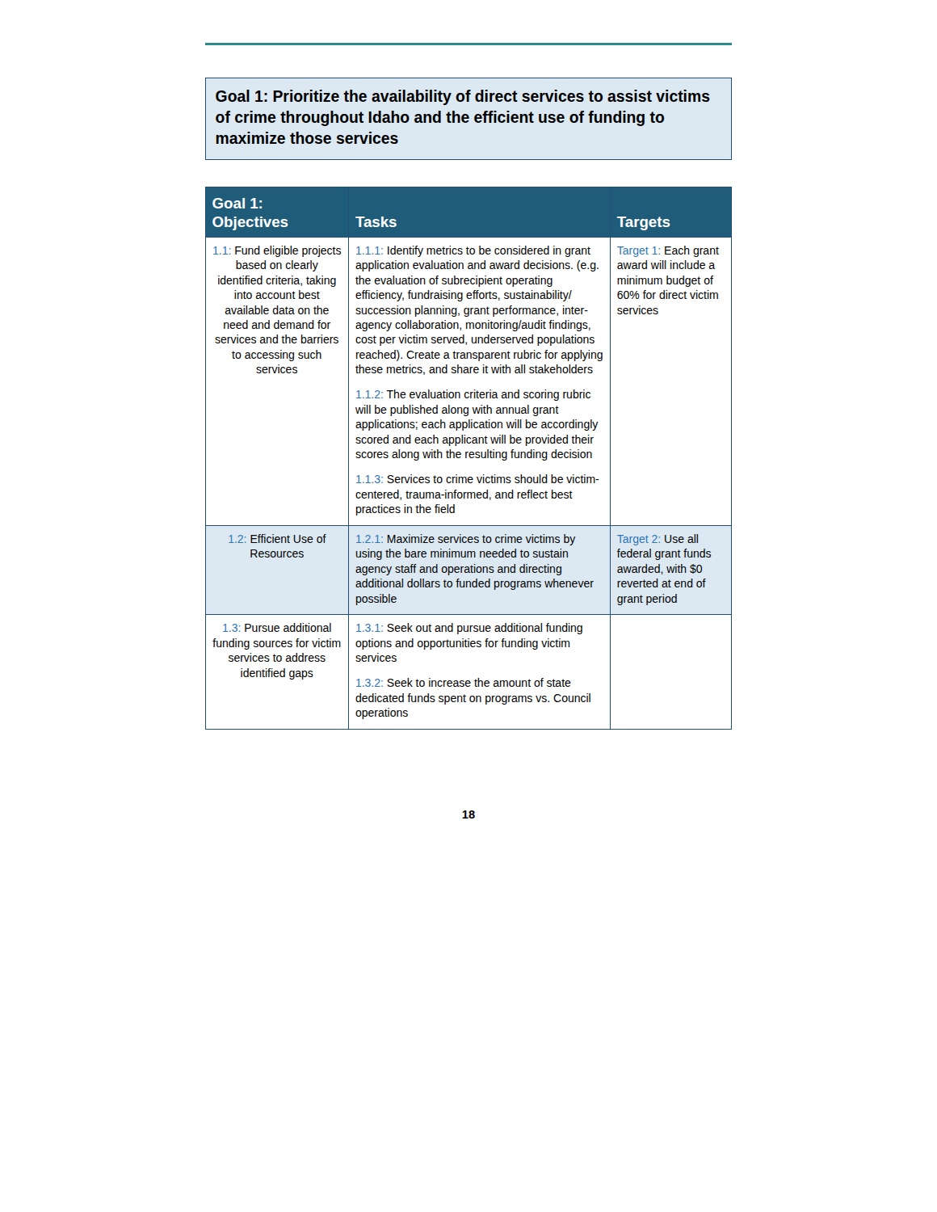Goal 1: Prioritize the availability of direct services to assist victims of crime throughout Idaho and the efficient use of funding to maximize those services
| Goal 1: Objectives | Tasks | Targets |
| --- | --- | --- |
| 1.1: Fund eligible projects based on clearly identified criteria, taking into account best available data on the need and demand for services and the barriers to accessing such services | 1.1.1: Identify metrics to be considered in grant application evaluation and award decisions. (e.g. the evaluation of subrecipient operating efficiency, fundraising efforts, sustainability/ succession planning, grant performance, inter-agency collaboration, monitoring/audit findings, cost per victim served, underserved populations reached). Create a transparent rubric for applying these metrics, and share it with all stakeholders 1.1.2: The evaluation criteria and scoring rubric will be published along with annual grant applications; each application will be accordingly scored and each applicant will be provided their scores along with the resulting funding decision 1.1.3: Services to crime victims should be victim-centered, trauma-informed, and reflect best practices in the field | Target 1: Each grant award will include a minimum budget of 60% for direct victim services |
| 1.2: Efficient Use of Resources | 1.2.1: Maximize services to crime victims by using the bare minimum needed to sustain agency staff and operations and directing additional dollars to funded programs whenever possible | Target 2: Use all federal grant funds awarded, with $0 reverted at end of grant period |
| 1.3: Pursue additional funding sources for victim services to address identified gaps | 1.3.1: Seek out and pursue additional funding options and opportunities for funding victim services 1.3.2: Seek to increase the amount of state dedicated funds spent on programs vs. Council operations | |
18